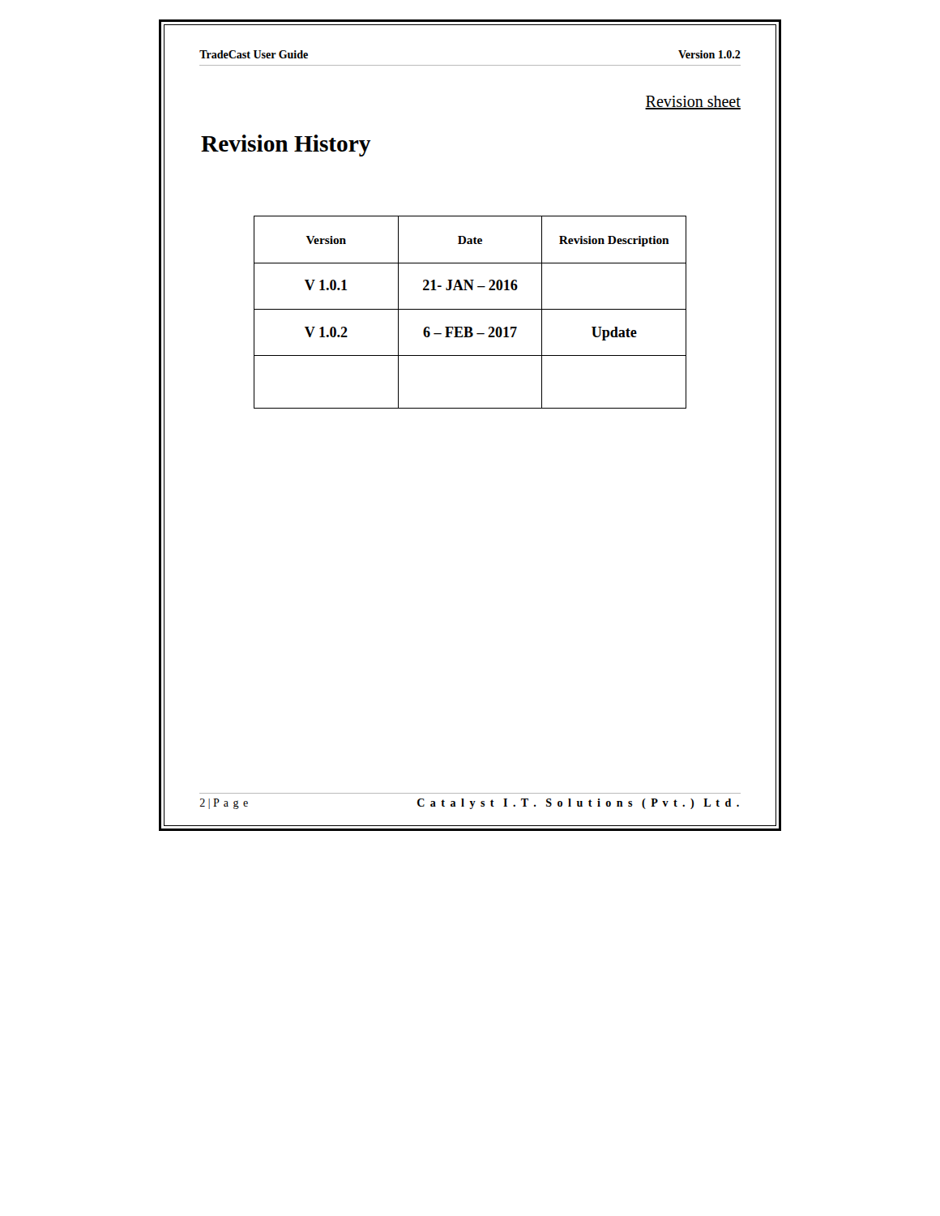TradeCast User Guide Version 1.0.2
Revision sheet
Revision History
| Version | Date | Revision Description |
| --- | --- | --- |
| V 1.0.1 | 21- JAN – 2016 | |
| V 1.0.2 | 6 – FEB – 2017 | Update |
2 | P a g e C a t a l y s t I . T . S o l u t i o n s ( P v t . ) L t d .